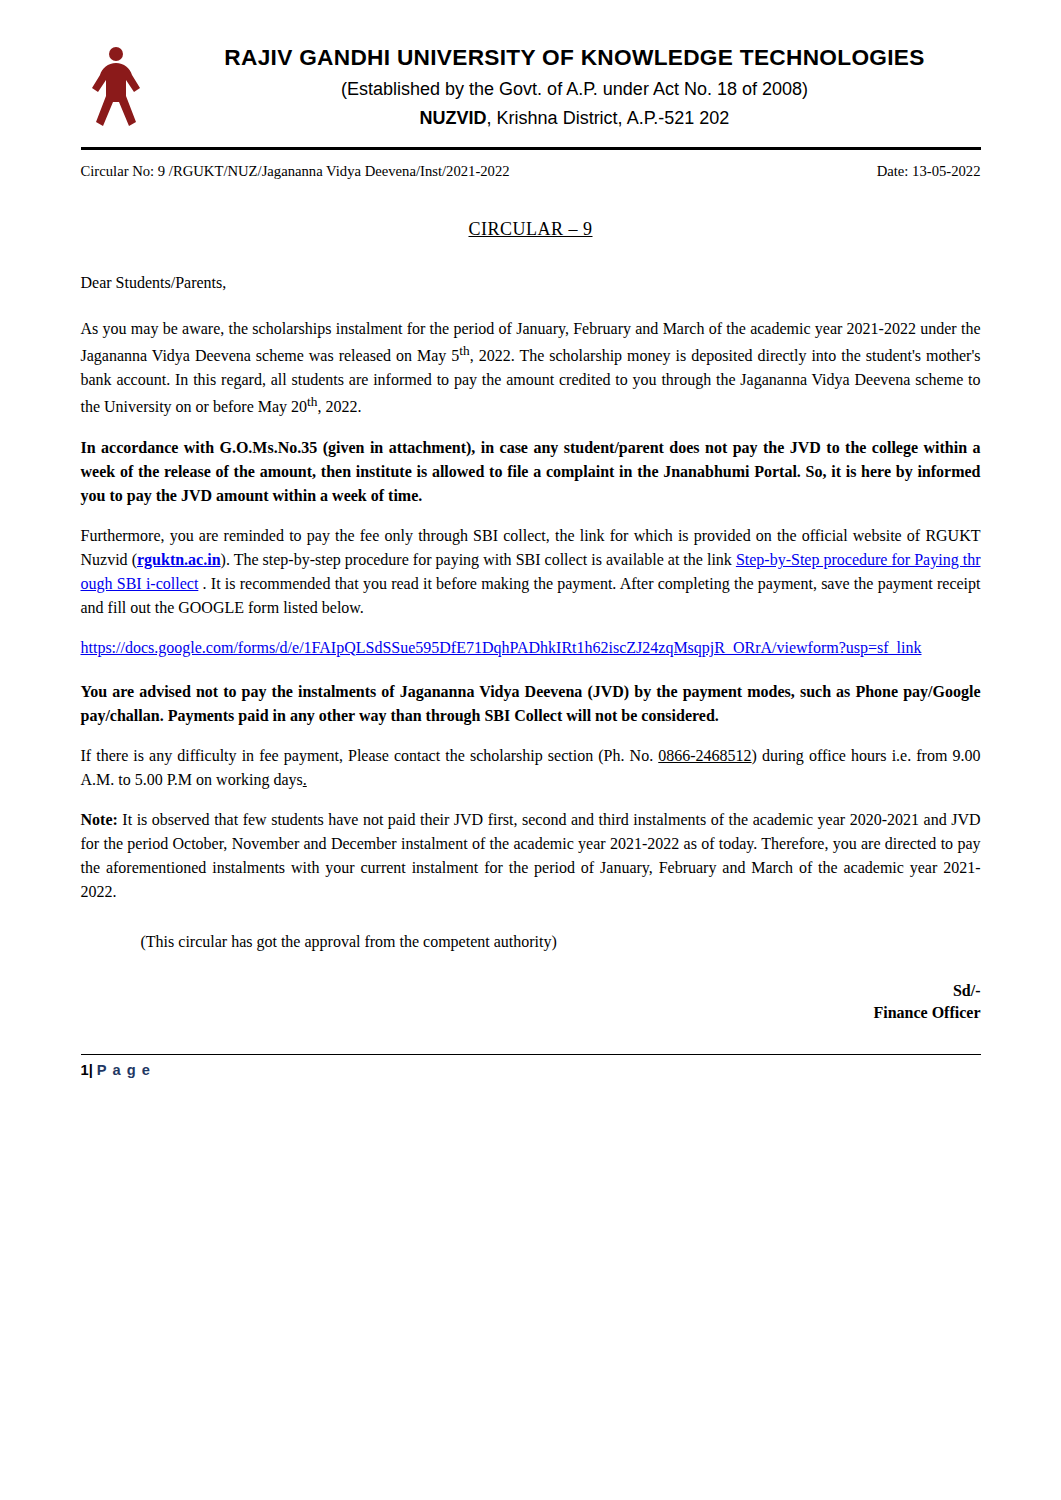RAJIV GANDHI UNIVERSITY OF KNOWLEDGE TECHNOLOGIES
(Established by the Govt. of A.P. under Act No. 18 of 2008)
NUZVID, Krishna District, A.P.-521 202
Circular No: 9 /RGUKT/NUZ/Jagananna Vidya Deevena/Inst/2021-2022 Date: 13-05-2022
CIRCULAR – 9
Dear Students/Parents,
As you may be aware, the scholarships instalment for the period of January, February and March of the academic year 2021-2022 under the Jagananna Vidya Deevena scheme was released on May 5th, 2022. The scholarship money is deposited directly into the student's mother's bank account. In this regard, all students are informed to pay the amount credited to you through the Jagananna Vidya Deevena scheme to the University on or before May 20th, 2022.
In accordance with G.O.Ms.No.35 (given in attachment), in case any student/parent does not pay the JVD to the college within a week of the release of the amount, then institute is allowed to file a complaint in the Jnanabhumi Portal. So, it is here by informed you to pay the JVD amount within a week of time.
Furthermore, you are reminded to pay the fee only through SBI collect, the link for which is provided on the official website of RGUKT Nuzvid (rguktn.ac.in). The step-by-step procedure for paying with SBI collect is available at the link Step-by-Step procedure for Paying through SBI i-collect . It is recommended that you read it before making the payment. After completing the payment, save the payment receipt and fill out the GOOGLE form listed below.
https://docs.google.com/forms/d/e/1FAIpQLSdSSue595DfE71DqhPADhkIRt1h62iscZJ24zqMsqpjR_ORrA/viewform?usp=sf_link
You are advised not to pay the instalments of Jagananna Vidya Deevena (JVD) by the payment modes, such as Phone pay/Google pay/challan. Payments paid in any other way than through SBI Collect will not be considered.
If there is any difficulty in fee payment, Please contact the scholarship section (Ph. No. 0866-2468512) during office hours i.e. from 9.00 A.M. to 5.00 P.M on working days.
Note: It is observed that few students have not paid their JVD first, second and third instalments of the academic year 2020-2021 and JVD for the period October, November and December instalment of the academic year 2021-2022 as of today. Therefore, you are directed to pay the aforementioned instalments with your current instalment for the period of January, February and March of the academic year 2021-2022.
(This circular has got the approval from the competent authority)
Sd/-
Finance Officer
1| P a g e